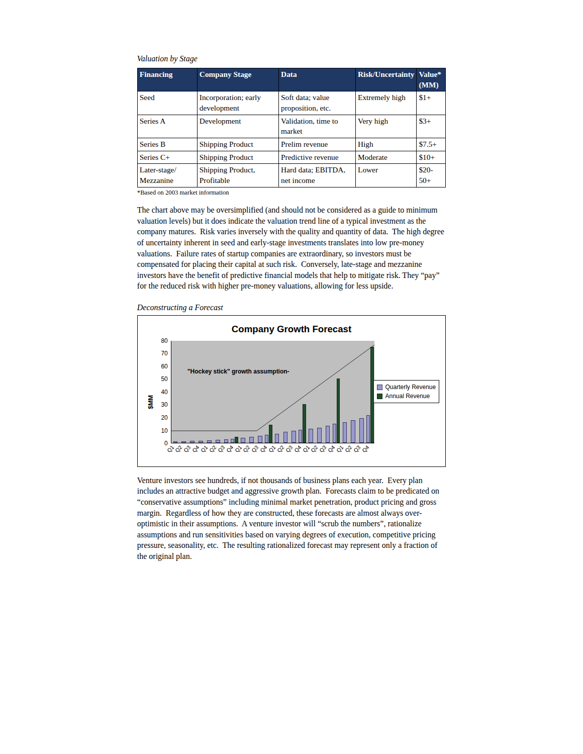Valuation by Stage
| Financing | Company Stage | Data | Risk/Uncertainty | Value* (MM) |
| --- | --- | --- | --- | --- |
| Seed | Incorporation; early development | Soft data; value proposition, etc. | Extremely high | $1+ |
| Series A | Development | Validation, time to market | Very high | $3+ |
| Series B | Shipping Product | Prelim revenue | High | $7.5+ |
| Series C+ | Shipping Product | Predictive revenue | Moderate | $10+ |
| Later-stage/ Mezzanine | Shipping Product, Profitable | Hard data; EBITDA, net income | Lower | $20-50+ |
*Based on 2003 market information
The chart above may be oversimplified (and should not be considered as a guide to minimum valuation levels) but it does indicate the valuation trend line of a typical investment as the company matures. Risk varies inversely with the quality and quantity of data. The high degree of uncertainty inherent in seed and early-stage investments translates into low pre-money valuations. Failure rates of startup companies are extraordinary, so investors must be compensated for placing their capital at such risk. Conversely, late-stage and mezzanine investors have the benefit of predictive financial models that help to mitigate risk. They “pay” for the reduced risk with higher pre-money valuations, allowing for less upside.
Deconstructing a Forecast
Company Growth Forecast
$MM
80 70 60 50 40 30 20 10 0
"Hockey stick" growth assumption-
Q1 Q2 Q3 Q4 Q1 Q2 Q3 Q4 Q1 Q2 Q3 Q4 Q1 Q2 Q3 Q4 Q1 Q2 Q3 Q4 Q1 Q2 Q3 Q4
Quarterly Revenue
Annual Revenue
Venture investors see hundreds, if not thousands of business plans each year. Every plan includes an attractive budget and aggressive growth plan. Forecasts claim to be predicated on “conservative assumptions” including minimal market penetration, product pricing and gross margin. Regardless of how they are constructed, these forecasts are almost always over-optimistic in their assumptions. A venture investor will “scrub the numbers”, rationalize assumptions and run sensitivities based on varying degrees of execution, competitive pricing pressure, seasonality, etc. The resulting rationalized forecast may represent only a fraction of the original plan.